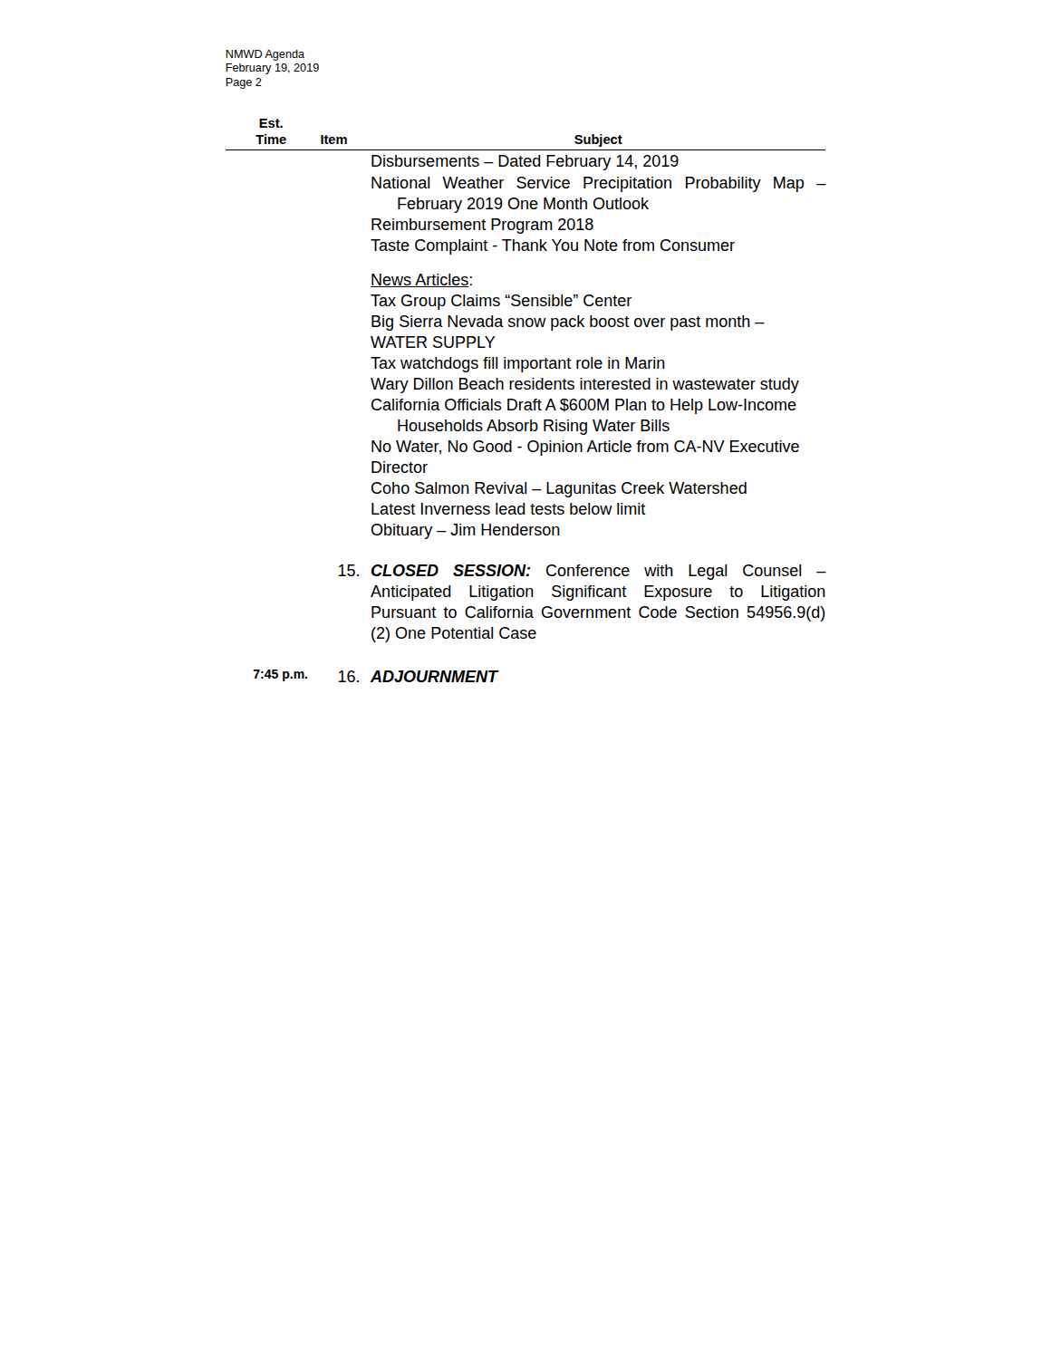NMWD Agenda
February 19, 2019
Page 2
| Est. | | |
| --- | --- | --- |
| Time | Item | Subject |
| | | Disbursements – Dated February 14, 2019 |
| | | National Weather Service Precipitation Probability Map – February 2019 One Month Outlook |
| | | Reimbursement Program 2018 |
| | | Taste Complaint - Thank You Note from Consumer |
| | | News Articles : |
| | | Tax Group Claims “Sensible” Center |
| | | Big Sierra Nevada snow pack boost over past month – WATER SUPPLY |
| | | Tax watchdogs fill important role in Marin |
| | | Wary Dillon Beach residents interested in wastewater study |
| | | California Officials Draft A $600M Plan to Help Low-Income Households Absorb Rising Water Bills |
| | | No Water, No Good - Opinion Article from CA-NV Executive Director |
| | | Coho Salmon Revival – Lagunitas Creek Watershed |
| | | Latest Inverness lead tests below limit |
| | | Obituary – Jim Henderson |
| | 15. | CLOSED SESSION: Conference with Legal Counsel – Anticipated Litigation Significant Exposure to Litigation Pursuant to California Government Code Section 54956.9(d)(2) One Potential Case |
| 7:45 p.m. | 16. | ADJOURNMENT |